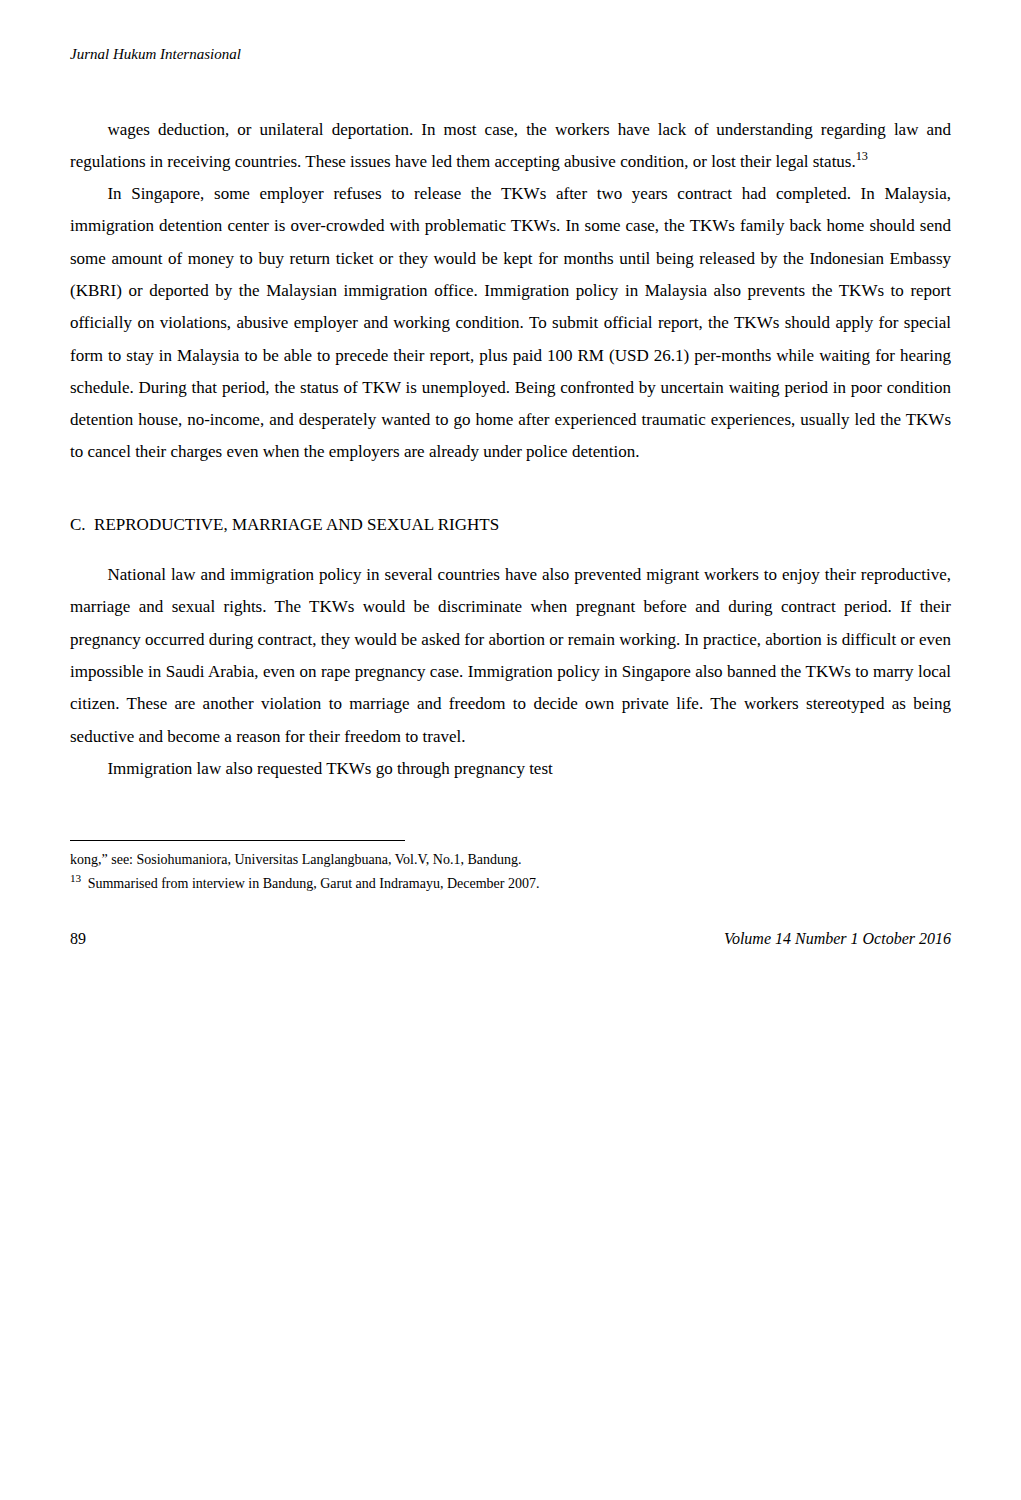Jurnal Hukum Internasional
wages deduction, or unilateral deportation. In most case, the workers have lack of understanding regarding law and regulations in receiving countries. These issues have led them accepting abusive condition, or lost their legal status.13
In Singapore, some employer refuses to release the TKWs after two years contract had completed. In Malaysia, immigration detention center is over-crowded with problematic TKWs. In some case, the TKWs family back home should send some amount of money to buy return ticket or they would be kept for months until being released by the Indonesian Embassy (KBRI) or deported by the Malaysian immigration office. Immigration policy in Malaysia also prevents the TKWs to report officially on violations, abusive employer and working condition. To submit official report, the TKWs should apply for special form to stay in Malaysia to be able to precede their report, plus paid 100 RM (USD 26.1) per-months while waiting for hearing schedule. During that period, the status of TKW is unemployed. Being confronted by uncertain waiting period in poor condition detention house, no-income, and desperately wanted to go home after experienced traumatic experiences, usually led the TKWs to cancel their charges even when the employers are already under police detention.
C. REPRODUCTIVE, MARRIAGE AND SEXUAL RIGHTS
National law and immigration policy in several countries have also prevented migrant workers to enjoy their reproductive, marriage and sexual rights. The TKWs would be discriminate when pregnant before and during contract period. If their pregnancy occurred during contract, they would be asked for abortion or remain working. In practice, abortion is difficult or even impossible in Saudi Arabia, even on rape pregnancy case. Immigration policy in Singapore also banned the TKWs to marry local citizen. These are another violation to marriage and freedom to decide own private life. The workers stereotyped as being seductive and become a reason for their freedom to travel.
Immigration law also requested TKWs go through pregnancy test
kong,” see: Sosiohumaniora, Universitas Langlangbuana, Vol.V, No.1, Bandung.
13 Summarised from interview in Bandung, Garut and Indramayu, December 2007.
89 Volume 14 Number 1 October 2016